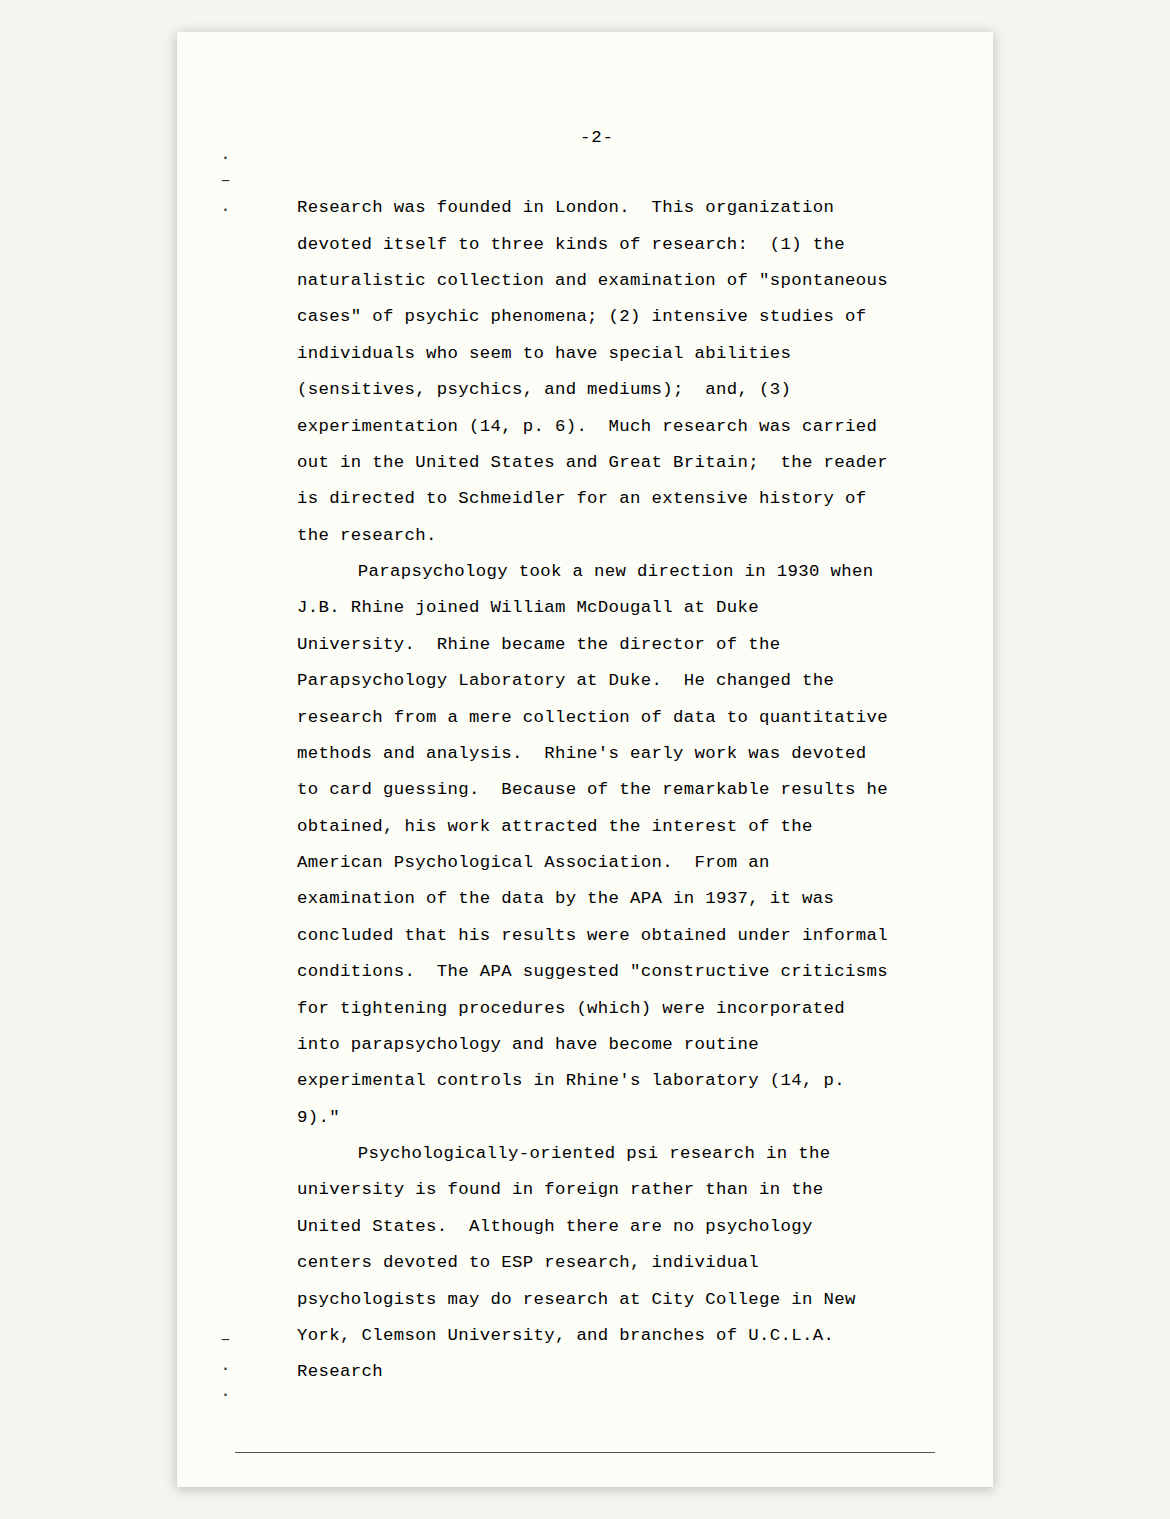. – .
-2-
Research was founded in London. This organization devoted itself to three kinds of research: (1) the naturalistic collection and examination of "spontaneous cases" of psychic phenomena; (2) intensive studies of individuals who seem to have special abilities (sensitives, psychics, and mediums); and, (3) experimentation (14, p. 6). Much research was carried out in the United States and Great Britain; the reader is directed to Schmeidler for an extensive history of the research.
Parapsychology took a new direction in 1930 when J.B. Rhine joined William McDougall at Duke University. Rhine became the director of the Parapsychology Laboratory at Duke. He changed the research from a mere collection of data to quantitative methods and analysis. Rhine's early work was devoted to card guessing. Because of the remarkable results he obtained, his work attracted the interest of the American Psychological Association. From an examination of the data by the APA in 1937, it was concluded that his results were obtained under informal conditions. The APA suggested "constructive criticisms for tightening procedures (which) were incorporated into parapsychology and have become routine experimental controls in Rhine's laboratory (14, p. 9)."
Psychologically-oriented psi research in the university is found in foreign rather than in the United States. Although there are no psychology centers devoted to ESP research, individual psychologists may do research at City College in New York, Clemson University, and branches of U.C.L.A. Research
– . .